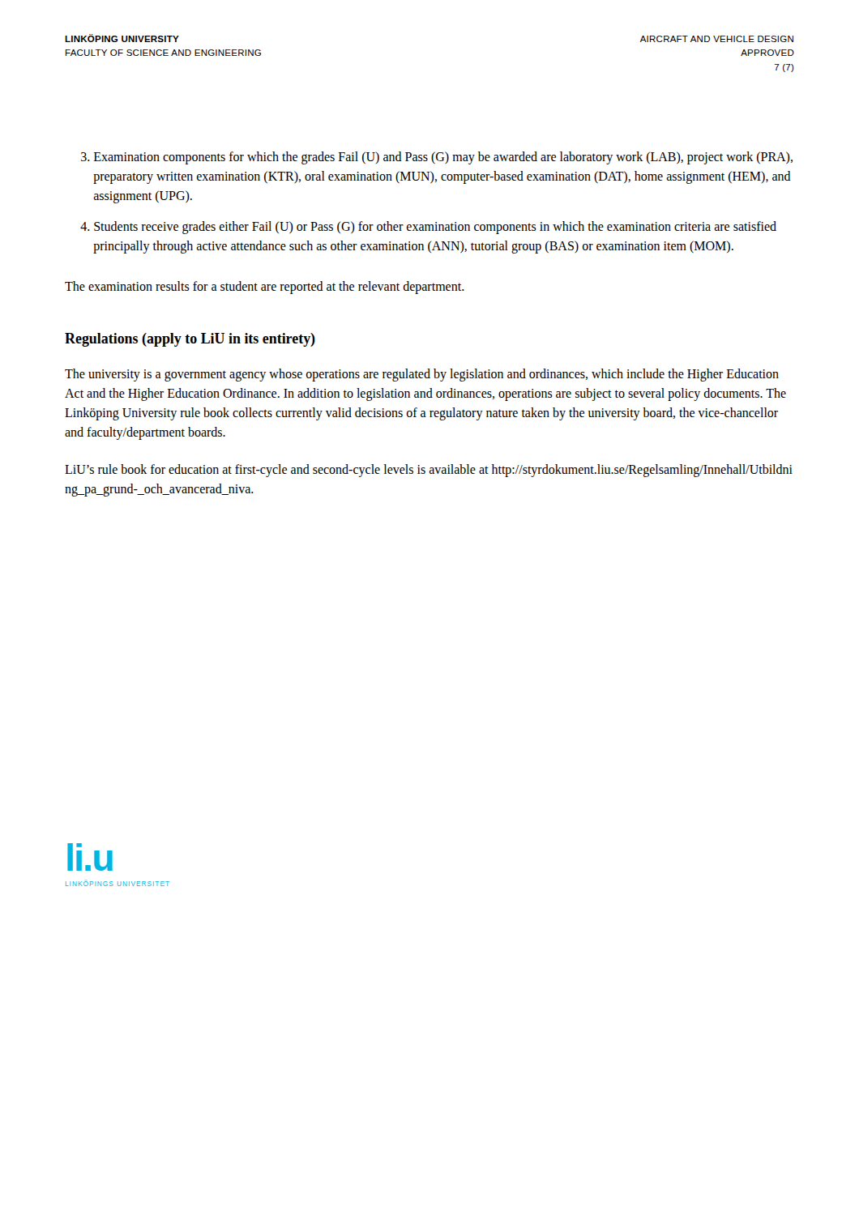LINKÖPING UNIVERSITY
FACULTY OF SCIENCE AND ENGINEERING
AIRCRAFT AND VEHICLE DESIGN
APPROVED
7 (7)
Examination components for which the grades Fail (U) and Pass (G) may be awarded are laboratory work (LAB), project work (PRA), preparatory written examination (KTR), oral examination (MUN), computer-based examination (DAT), home assignment (HEM), and assignment (UPG).
Students receive grades either Fail (U) or Pass (G) for other examination components in which the examination criteria are satisfied principally through active attendance such as other examination (ANN), tutorial group (BAS) or examination item (MOM).
The examination results for a student are reported at the relevant department.
Regulations (apply to LiU in its entirety)
The university is a government agency whose operations are regulated by legislation and ordinances, which include the Higher Education Act and the Higher Education Ordinance. In addition to legislation and ordinances, operations are subject to several policy documents. The Linköping University rule book collects currently valid decisions of a regulatory nature taken by the university board, the vice-chancellor and faculty/department boards.
LiU’s rule book for education at first-cycle and second-cycle levels is available at http://styrdokument.liu.se/Regelsamling/Innehall/Utbildning_pa_grund-_och_avancerad_niva.
li. u
LINKÖPINGS UNIVERSITET